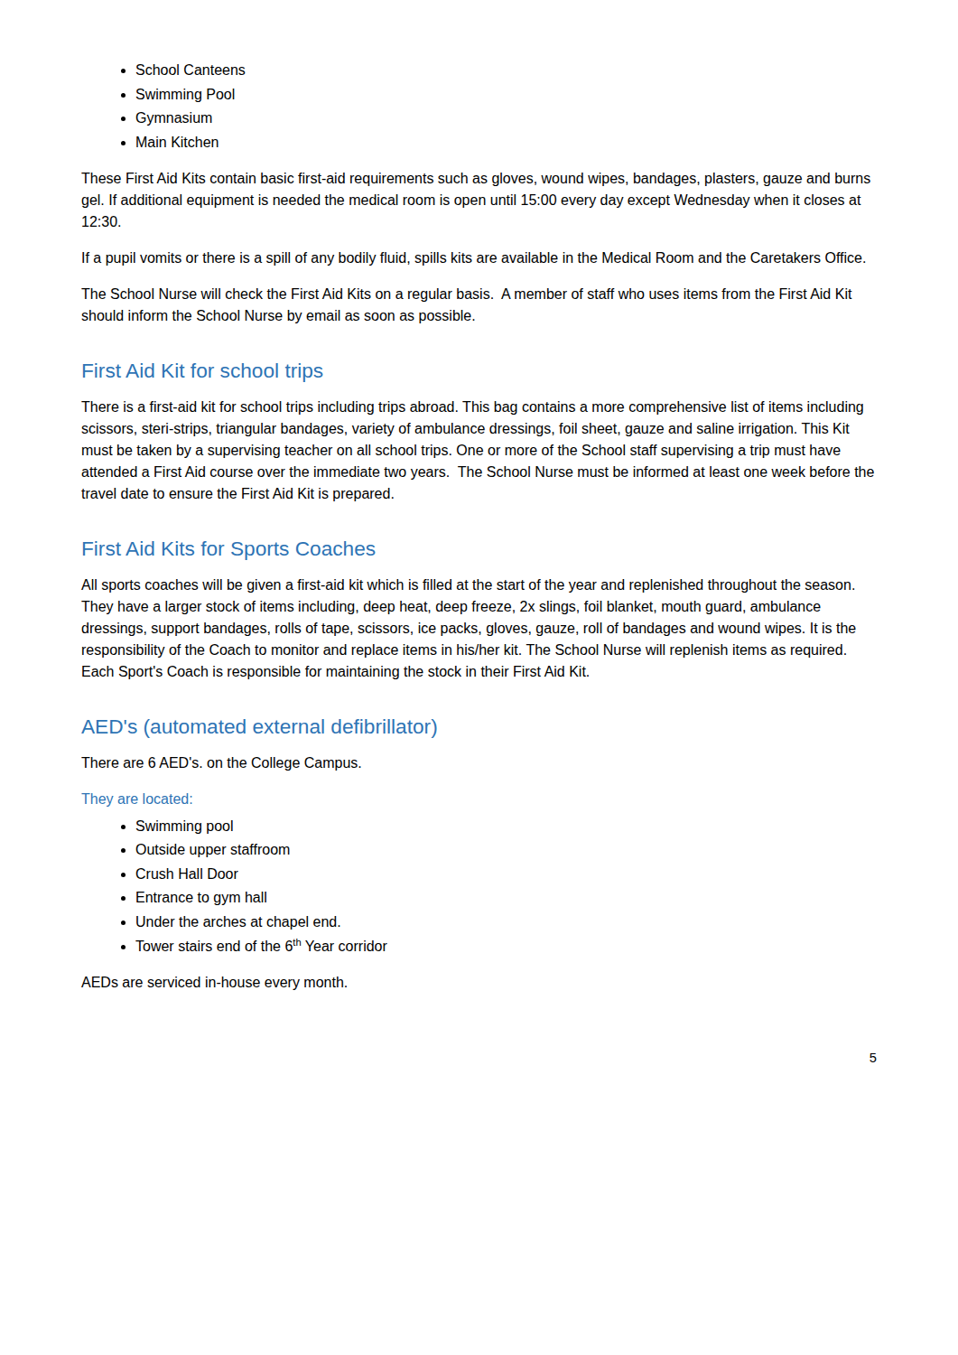School Canteens
Swimming Pool
Gymnasium
Main Kitchen
These First Aid Kits contain basic first-aid requirements such as gloves, wound wipes, bandages, plasters, gauze and burns gel. If additional equipment is needed the medical room is open until 15:00 every day except Wednesday when it closes at 12:30.
If a pupil vomits or there is a spill of any bodily fluid, spills kits are available in the Medical Room and the Caretakers Office.
The School Nurse will check the First Aid Kits on a regular basis. A member of staff who uses items from the First Aid Kit should inform the School Nurse by email as soon as possible.
First Aid Kit for school trips
There is a first-aid kit for school trips including trips abroad. This bag contains a more comprehensive list of items including scissors, steri-strips, triangular bandages, variety of ambulance dressings, foil sheet, gauze and saline irrigation. This Kit must be taken by a supervising teacher on all school trips. One or more of the School staff supervising a trip must have attended a First Aid course over the immediate two years. The School Nurse must be informed at least one week before the travel date to ensure the First Aid Kit is prepared.
First Aid Kits for Sports Coaches
All sports coaches will be given a first-aid kit which is filled at the start of the year and replenished throughout the season. They have a larger stock of items including, deep heat, deep freeze, 2x slings, foil blanket, mouth guard, ambulance dressings, support bandages, rolls of tape, scissors, ice packs, gloves, gauze, roll of bandages and wound wipes. It is the responsibility of the Coach to monitor and replace items in his/her kit. The School Nurse will replenish items as required. Each Sport's Coach is responsible for maintaining the stock in their First Aid Kit.
AED's (automated external defibrillator)
There are 6 AED's. on the College Campus.
They are located:
Swimming pool
Outside upper staffroom
Crush Hall Door
Entrance to gym hall
Under the arches at chapel end.
Tower stairs end of the 6th Year corridor
AEDs are serviced in-house every month.
5